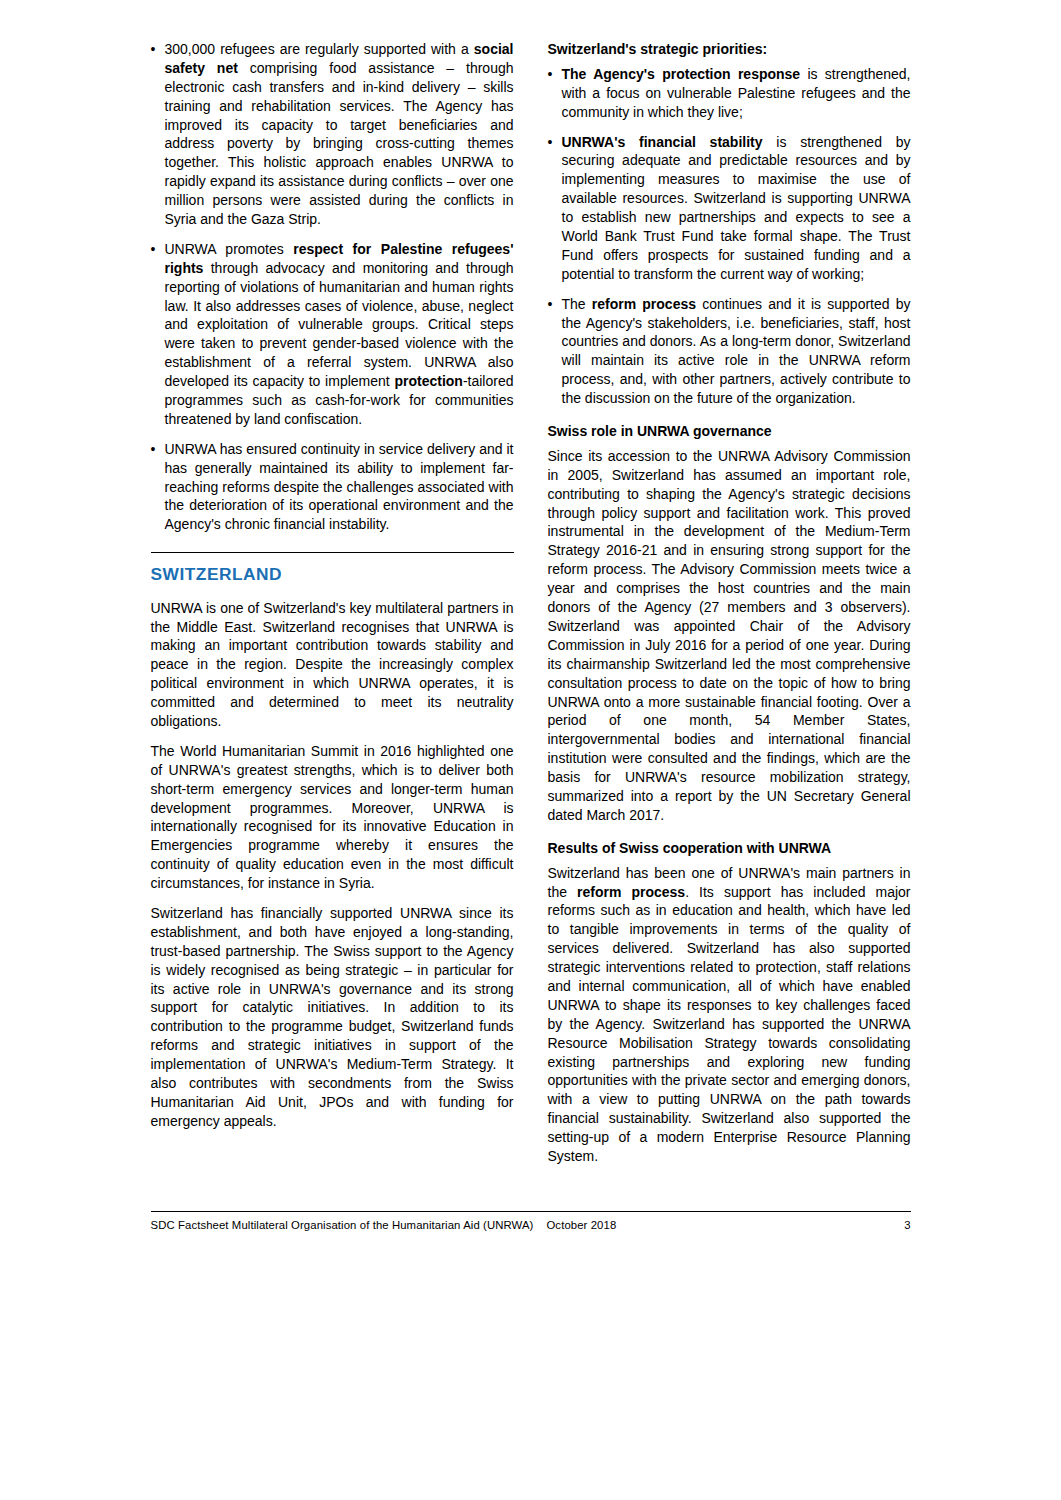300,000 refugees are regularly supported with a social safety net comprising food assistance – through electronic cash transfers and in-kind delivery – skills training and rehabilitation services. The Agency has improved its capacity to target beneficiaries and address poverty by bringing cross-cutting themes together. This holistic approach enables UNRWA to rapidly expand its assistance during conflicts – over one million persons were assisted during the conflicts in Syria and the Gaza Strip.
UNRWA promotes respect for Palestine refugees' rights through advocacy and monitoring and through reporting of violations of humanitarian and human rights law. It also addresses cases of violence, abuse, neglect and exploitation of vulnerable groups. Critical steps were taken to prevent gender-based violence with the establishment of a referral system. UNRWA also developed its capacity to implement protection-tailored programmes such as cash-for-work for communities threatened by land confiscation.
UNRWA has ensured continuity in service delivery and it has generally maintained its ability to implement far-reaching reforms despite the challenges associated with the deterioration of its operational environment and the Agency's chronic financial instability.
SWITZERLAND
UNRWA is one of Switzerland's key multilateral partners in the Middle East. Switzerland recognises that UNRWA is making an important contribution towards stability and peace in the region. Despite the increasingly complex political environment in which UNRWA operates, it is committed and determined to meet its neutrality obligations.
The World Humanitarian Summit in 2016 highlighted one of UNRWA's greatest strengths, which is to deliver both short-term emergency services and longer-term human development programmes. Moreover, UNRWA is internationally recognised for its innovative Education in Emergencies programme whereby it ensures the continuity of quality education even in the most difficult circumstances, for instance in Syria.
Switzerland has financially supported UNRWA since its establishment, and both have enjoyed a long-standing, trust-based partnership. The Swiss support to the Agency is widely recognised as being strategic – in particular for its active role in UNRWA's governance and its strong support for catalytic initiatives. In addition to its contribution to the programme budget, Switzerland funds reforms and strategic initiatives in support of the implementation of UNRWA's Medium-Term Strategy. It also contributes with secondments from the Swiss Humanitarian Aid Unit, JPOs and with funding for emergency appeals.
Switzerland's strategic priorities:
The Agency's protection response is strengthened, with a focus on vulnerable Palestine refugees and the community in which they live;
UNRWA's financial stability is strengthened by securing adequate and predictable resources and by implementing measures to maximise the use of available resources. Switzerland is supporting UNRWA to establish new partnerships and expects to see a World Bank Trust Fund take formal shape. The Trust Fund offers prospects for sustained funding and a potential to transform the current way of working;
The reform process continues and it is supported by the Agency's stakeholders, i.e. beneficiaries, staff, host countries and donors. As a long-term donor, Switzerland will maintain its active role in the UNRWA reform process, and, with other partners, actively contribute to the discussion on the future of the organization.
Swiss role in UNRWA governance
Since its accession to the UNRWA Advisory Commission in 2005, Switzerland has assumed an important role, contributing to shaping the Agency's strategic decisions through policy support and facilitation work. This proved instrumental in the development of the Medium-Term Strategy 2016-21 and in ensuring strong support for the reform process. The Advisory Commission meets twice a year and comprises the host countries and the main donors of the Agency (27 members and 3 observers). Switzerland was appointed Chair of the Advisory Commission in July 2016 for a period of one year. During its chairmanship Switzerland led the most comprehensive consultation process to date on the topic of how to bring UNRWA onto a more sustainable financial footing. Over a period of one month, 54 Member States, intergovernmental bodies and international financial institution were consulted and the findings, which are the basis for UNRWA's resource mobilization strategy, summarized into a report by the UN Secretary General dated March 2017.
Results of Swiss cooperation with UNRWA
Switzerland has been one of UNRWA's main partners in the reform process. Its support has included major reforms such as in education and health, which have led to tangible improvements in terms of the quality of services delivered. Switzerland has also supported strategic interventions related to protection, staff relations and internal communication, all of which have enabled UNRWA to shape its responses to key challenges faced by the Agency. Switzerland has supported the UNRWA Resource Mobilisation Strategy towards consolidating existing partnerships and exploring new funding opportunities with the private sector and emerging donors, with a view to putting UNRWA on the path towards financial sustainability. Switzerland also supported the setting-up of a modern Enterprise Resource Planning System.
SDC Factsheet Multilateral Organisation of the Humanitarian Aid (UNRWA) October 2018
3